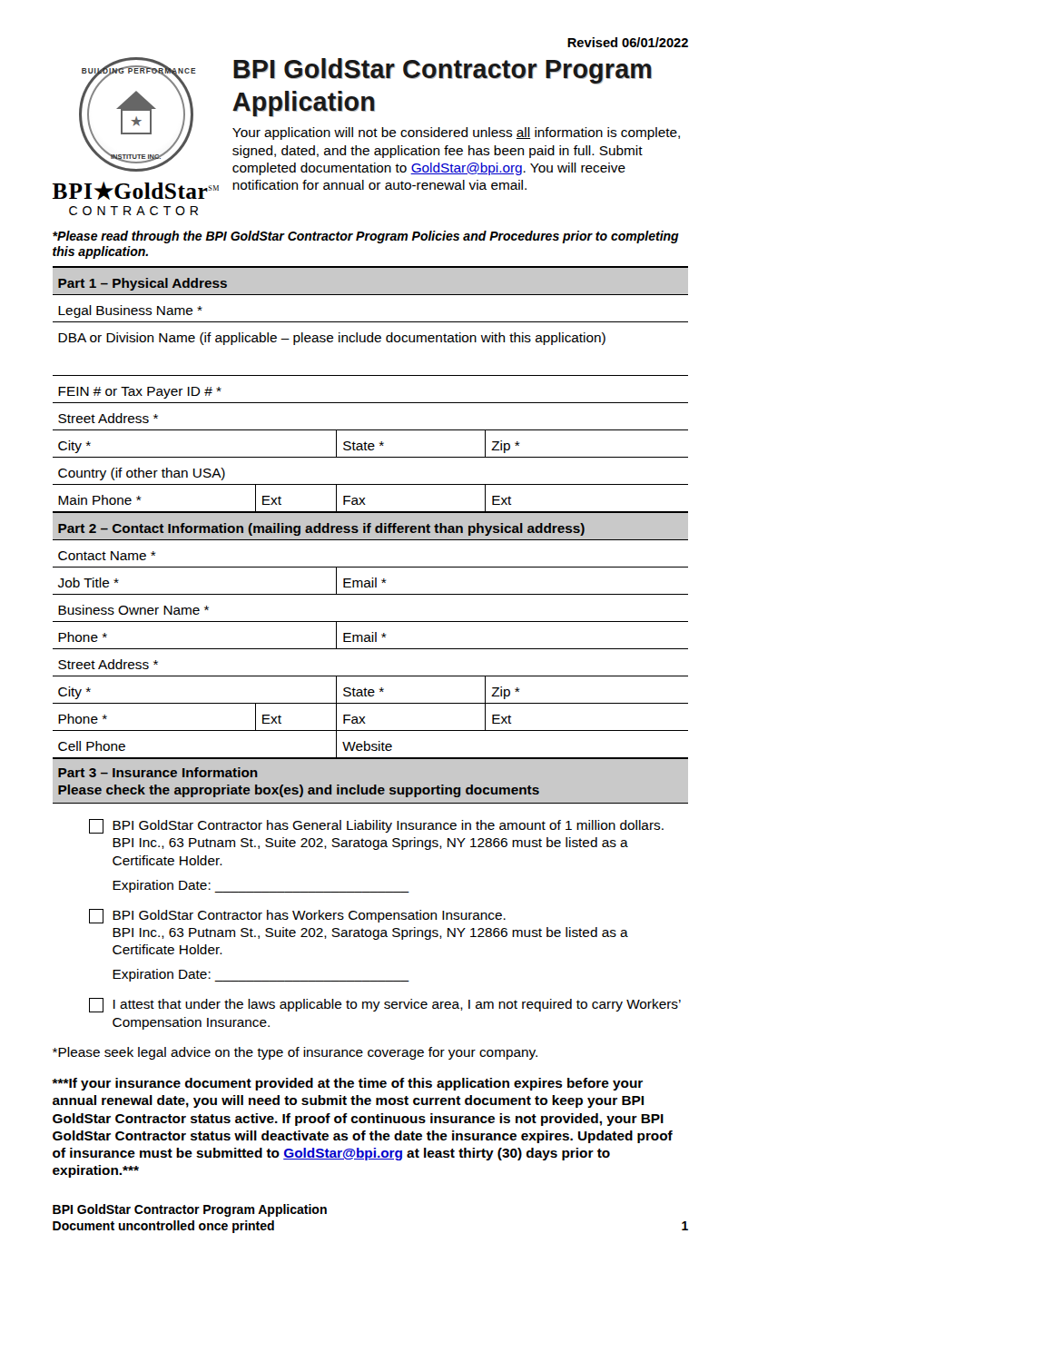Revised 06/01/2022
BUILDING PERFORMANCE
★
INSTITUTE INC.
BPI★GoldStar SM
CONTRACTOR
BPI GoldStar Contractor Program Application
Your application will not be considered unless all information is complete, signed, dated, and the application fee has been paid in full. Submit completed documentation to GoldStar@bpi.org. You will receive notification for annual or auto-renewal via email.
*Please read through the BPI GoldStar Contractor Program Policies and Procedures prior to completing this application.
| Part 1 – Physical Address |
| Legal Business Name * |
| DBA or Division Name (if applicable – please include documentation with this application) |
| FEIN # or Tax Payer ID # * |
| Street Address * |
| City * | State * | Zip * |
| Country (if other than USA) |
| Main Phone * | Ext | Fax | Ext |
| Part 2 – Contact Information (mailing address if different than physical address) |
| Contact Name * |
| Job Title * | Email * |
| Business Owner Name * |
| Phone * | Email * |
| Street Address * |
| City * | State * | Zip * |
| Phone * | Ext | Fax | Ext |
| Cell Phone | Website |
| Part 3 – Insurance Information Please check the appropriate box(es) and include supporting documents |
BPI GoldStar Contractor has General Liability Insurance in the amount of 1 million dollars.
BPI Inc., 63 Putnam St., Suite 202, Saratoga Springs, NY 12866 must be listed as a Certificate Holder.
Expiration Date: _________________________
BPI GoldStar Contractor has Workers Compensation Insurance.
BPI Inc., 63 Putnam St., Suite 202, Saratoga Springs, NY 12866 must be listed as a Certificate Holder.
Expiration Date: _________________________
I attest that under the laws applicable to my service area, I am not required to carry Workers’ Compensation Insurance.
*Please seek legal advice on the type of insurance coverage for your company.
***If your insurance document provided at the time of this application expires before your annual renewal date, you will need to submit the most current document to keep your BPI GoldStar Contractor status active. If proof of continuous insurance is not provided, your BPI GoldStar Contractor status will deactivate as of the date the insurance expires. Updated proof of insurance must be submitted to GoldStar@bpi.org at least thirty (30) days prior to expiration.***
BPI GoldStar Contractor Program Application
Document uncontrolled once printed
1